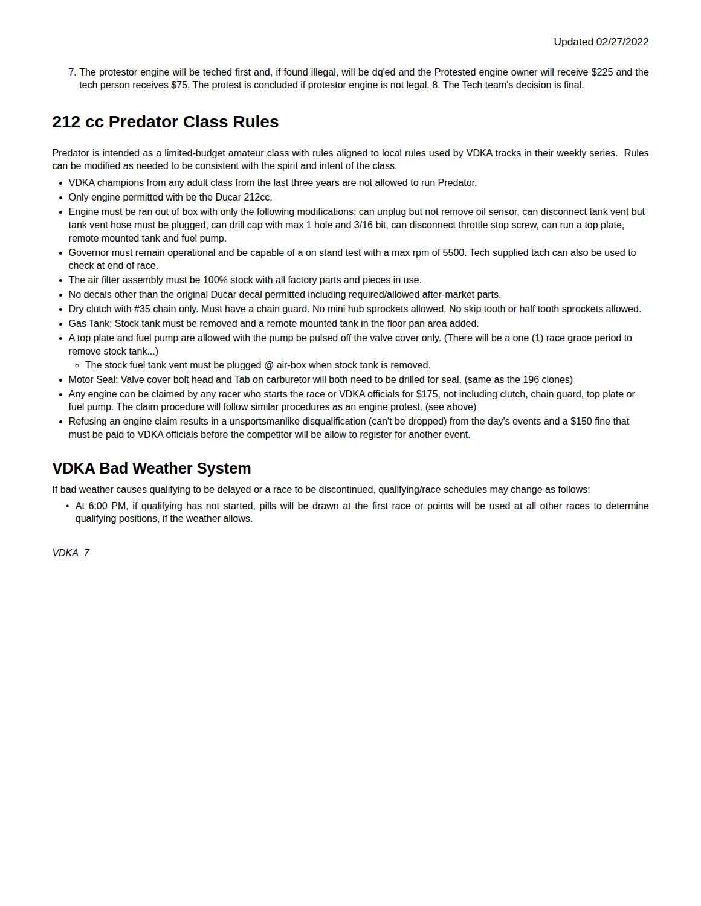Updated 02/27/2022
The protestor engine will be teched first and, if found illegal, will be dq'ed and the Protested engine owner will receive $225 and the tech person receives $75. The protest is concluded if protestor engine is not legal. 8. The Tech team's decision is final.
212 cc Predator Class Rules
Predator is intended as a limited-budget amateur class with rules aligned to local rules used by VDKA tracks in their weekly series. Rules can be modified as needed to be consistent with the spirit and intent of the class.
VDKA champions from any adult class from the last three years are not allowed to run Predator.
Only engine permitted with be the Ducar 212cc.
Engine must be ran out of box with only the following modifications: can unplug but not remove oil sensor, can disconnect tank vent but tank vent hose must be plugged, can drill cap with max 1 hole and 3/16 bit, can disconnect throttle stop screw, can run a top plate, remote mounted tank and fuel pump.
Governor must remain operational and be capable of a on stand test with a max rpm of 5500. Tech supplied tach can also be used to check at end of race.
The air filter assembly must be 100% stock with all factory parts and pieces in use.
No decals other than the original Ducar decal permitted including required/allowed after-market parts.
Dry clutch with #35 chain only. Must have a chain guard. No mini hub sprockets allowed. No skip tooth or half tooth sprockets allowed.
Gas Tank: Stock tank must be removed and a remote mounted tank in the floor pan area added.
A top plate and fuel pump are allowed with the pump be pulsed off the valve cover only. (There will be a one (1) race grace period to remove stock tank...)
The stock fuel tank vent must be plugged @ air-box when stock tank is removed.
Motor Seal: Valve cover bolt head and Tab on carburetor will both need to be drilled for seal. (same as the 196 clones)
Any engine can be claimed by any racer who starts the race or VDKA officials for $175, not including clutch, chain guard, top plate or fuel pump. The claim procedure will follow similar procedures as an engine protest. (see above)
Refusing an engine claim results in a unsportsmanlike disqualification (can't be dropped) from the day's events and a $150 fine that must be paid to VDKA officials before the competitor will be allow to register for another event.
VDKA Bad Weather System
If bad weather causes qualifying to be delayed or a race to be discontinued, qualifying/race schedules may change as follows:
At 6:00 PM, if qualifying has not started, pills will be drawn at the first race or points will be used at all other races to determine qualifying positions, if the weather allows.
VDKA 7